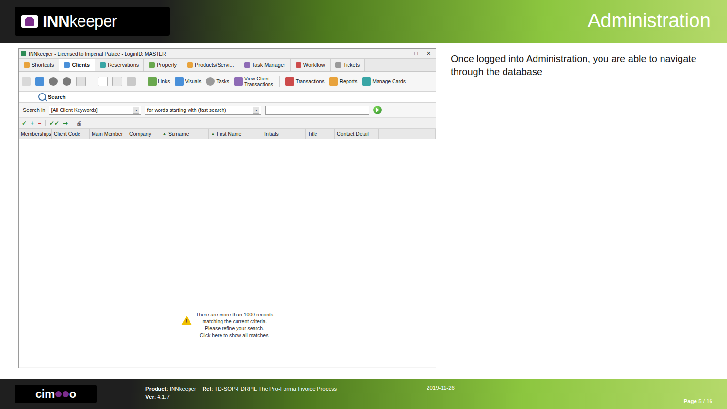INNkeeper
Administration
INNkeeper - Licensed to Imperial Palace - LoginID: MASTER
– □ ✕
Shortcuts
Clients
Reservations
Property
Products/Servi...
Task Manager
Workflow
Tickets
Links
Visuals
Tasks
View Client
Transactions
Transactions
Reports
Manage Cards
Search
Search in
[All Client Keywords]▼
for words starting with (fast search)▼
✓ + −
✓✓ ➞
🖨
Memberships
Client Code
Main Member
Company
▲Surname
▲First Name
Initials
Title
Contact Detail
There are more than 1000 records
matching the current criteria.
Please refine your search.
Click here to show all matches.
Once logged into Administration, you are able to navigate through the database
cim o
Product: INNkeeper Ref: TD-SOP-FDRPIL The Pro-Forma Invoice Process
Ver: 4.1.7
2019-11-26
Page 5 / 16